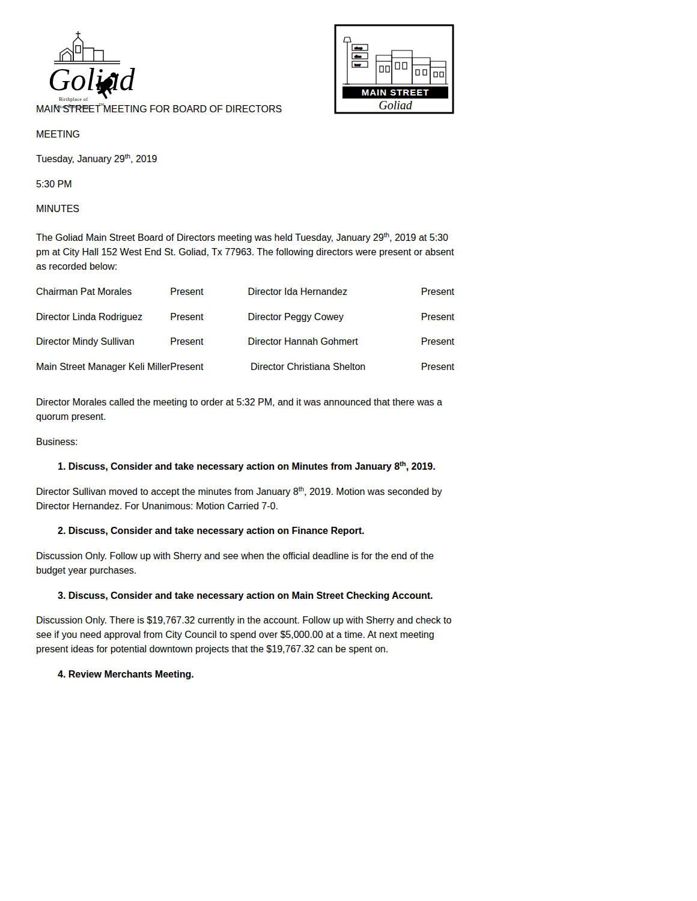Goliad Birthplace of Texas Ranching TM
shop dine tour MAIN STREET Goliad
MAIN STREET MEETING FOR BOARD OF DIRECTORS
MEETING
Tuesday, January 29th, 2019
5:30 PM
MINUTES
The Goliad Main Street Board of Directors meeting was held Tuesday, January 29th, 2019 at 5:30 pm at City Hall 152 West End St. Goliad, Tx 77963. The following directors were present or absent as recorded below:
| Chairman Pat Morales | Present | Director Ida Hernandez | Present |
| Director Linda Rodriguez | Present | Director Peggy Cowey | Present |
| Director Mindy Sullivan | Present | Director Hannah Gohmert | Present |
| Main Street Manager Keli Miller | Present | Director Christiana Shelton | Present |
Director Morales called the meeting to order at 5:32 PM, and it was announced that there was a quorum present.
Business:
Discuss, Consider and take necessary action on Minutes from January 8th, 2019.
Director Sullivan moved to accept the minutes from January 8th, 2019. Motion was seconded by Director Hernandez. For Unanimous: Motion Carried 7-0.
Discuss, Consider and take necessary action on Finance Report.
Discussion Only. Follow up with Sherry and see when the official deadline is for the end of the budget year purchases.
Discuss, Consider and take necessary action on Main Street Checking Account.
Discussion Only. There is $19,767.32 currently in the account. Follow up with Sherry and check to see if you need approval from City Council to spend over $5,000.00 at a time. At next meeting present ideas for potential downtown projects that the $19,767.32 can be spent on.
Review Merchants Meeting.